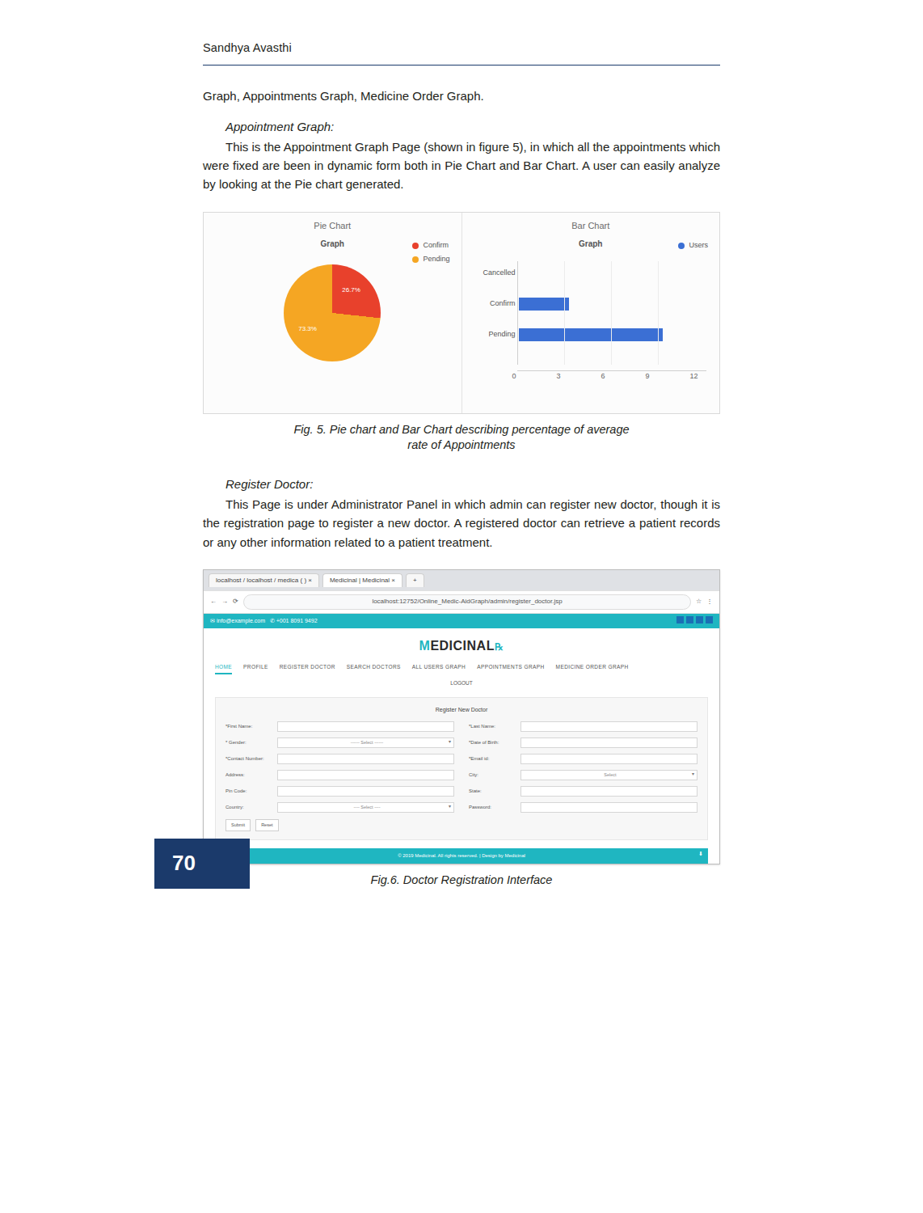Sandhya Avasthi
Graph, Appointments Graph, Medicine Order Graph.
Appointment Graph:
This is the Appointment Graph Page (shown in figure 5), in which all the appointments which were fixed are been in dynamic form both in Pie Chart and Bar Chart. A user can easily analyze by looking at the Pie chart generated.
Pie Chart
Graph
Confirm
Pending
26.7%
73.3%
Bar Chart
Graph
Users
Cancelled
Confirm
Pending
036912
Fig. 5. Pie chart and Bar Chart describing percentage of average
rate of Appointments
Register Doctor:
This Page is under Administrator Panel in which admin can register new doctor, though it is the registration page to register a new doctor. A registered doctor can retrieve a patient records or any other information related to a patient treatment.
localhost / localhost / medica ( ) ×
Medicinal | Medicinal ×
+
←→⟳
localhost:12752/Online_Medic-AidGraph/admin/register_doctor.jsp
☆⋮
✉ info@example.com ✆ +001 8091 9492
MEDICINAL℞
HOME
PROFILE
REGISTER DOCTOR
SEARCH DOCTORS
ALL USERS GRAPH
APPOINTMENTS GRAPH
MEDICINE ORDER GRAPH
LOGOUT
Register New Doctor
*First Name:
*Last Name:
* Gender:
------ Select ------
*Date of Birth:
*Contact Number:
*Email id:
Address:
City:
Select
Pin Code:
State:
Country:
---- Select ----
Password:
Submit
Reset
© 2019 Medicinal. All rights reserved. | Design by Medicinal ⬇
Fig.6. Doctor Registration Interface
70